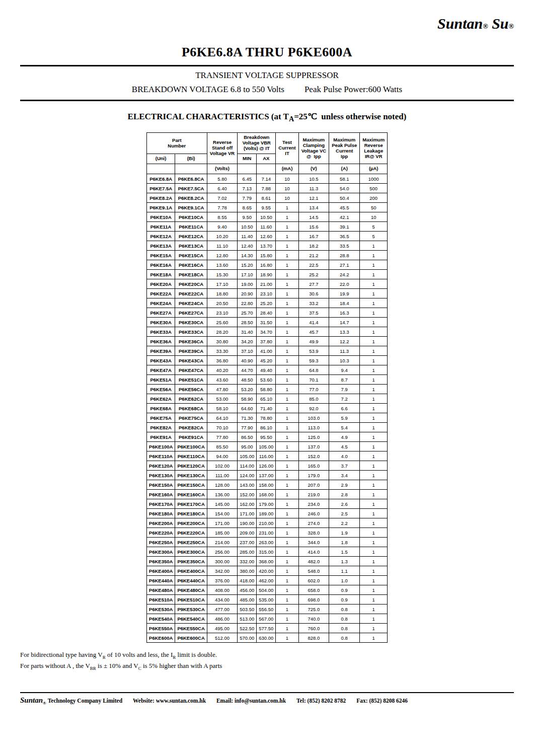Suntan® Su®
P6KE6.8A THRU P6KE600A
TRANSIENT VOLTAGE SUPPRESSOR
BREAKDOWN VOLTAGE 6.8 to 550 Volts Peak Pulse Power:600 Watts
ELECTRICAL CHARACTERISTICS (at TA=25℃ unless otherwise noted)
| Part Number | Reverse Stand off Voltage VR | Breakdown Voltage VBR (Volts) @ IT | Test Current IT | Maximum Clamping Voltage VC @ Ipp | Maximum Peak Pulse Current Ipp | Maximum Reverse Leakage IR@ VR |
| --- | --- | --- | --- | --- | --- | --- |
| (Uni) | (Bi) | MIN | AX |
| | | (Volts) | | | (mA) | (V) | (A) | (µA) |
| P6KE6.8A | P6KE6.8CA | 5.80 | 6.45 | 7.14 | 10 | 10.5 | 58.1 | 1000 |
| P6KE7.5A | P6KE7.5CA | 6.40 | 7.13 | 7.88 | 10 | 11.3 | 54.0 | 500 |
| P6KE8.2A | P6KE8.2CA | 7.02 | 7.79 | 8.61 | 10 | 12.1 | 50.4 | 200 |
| P6KE9.1A | P6KE9.1CA | 7.78 | 8.65 | 9.55 | 1 | 13.4 | 45.5 | 50 |
| P6KE10A | P6KE10CA | 8.55 | 9.50 | 10.50 | 1 | 14.5 | 42.1 | 10 |
| P6KE11A | P6KE11CA | 9.40 | 10.50 | 11.60 | 1 | 15.6 | 39.1 | 5 |
| P6KE12A | P6KE12CA | 10.20 | 11.40 | 12.60 | 1 | 16.7 | 36.5 | 5 |
| P6KE13A | P6KE13CA | 11.10 | 12.40 | 13.70 | 1 | 18.2 | 33.5 | 1 |
| P6KE15A | P6KE15CA | 12.80 | 14.30 | 15.80 | 1 | 21.2 | 28.8 | 1 |
| P6KE16A | P6KE16CA | 13.60 | 15.20 | 16.80 | 1 | 22.5 | 27.1 | 1 |
| P6KE18A | P6KE18CA | 15.30 | 17.10 | 18.90 | 1 | 25.2 | 24.2 | 1 |
| P6KE20A | P6KE20CA | 17.10 | 19.00 | 21.00 | 1 | 27.7 | 22.0 | 1 |
| P6KE22A | P6KE22CA | 18.80 | 20.90 | 23.10 | 1 | 30.6 | 19.9 | 1 |
| P6KE24A | P6KE24CA | 20.50 | 22.80 | 25.20 | 1 | 33.2 | 18.4 | 1 |
| P6KE27A | P6KE27CA | 23.10 | 25.70 | 28.40 | 1 | 37.5 | 16.3 | 1 |
| P6KE30A | P6KE30CA | 25.60 | 28.50 | 31.50 | 1 | 41.4 | 14.7 | 1 |
| P6KE33A | P6KE33CA | 28.20 | 31.40 | 34.70 | 1 | 45.7 | 13.3 | 1 |
| P6KE36A | P6KE36CA | 30.80 | 34.20 | 37.80 | 1 | 49.9 | 12.2 | 1 |
| P6KE39A | P6KE39CA | 33.30 | 37.10 | 41.00 | 1 | 53.9 | 11.3 | 1 |
| P6KE43A | P6KE43CA | 36.80 | 40.90 | 45.20 | 1 | 59.3 | 10.3 | 1 |
| P6KE47A | P6KE47CA | 40.20 | 44.70 | 49.40 | 1 | 64.8 | 9.4 | 1 |
| P6KE51A | P6KE51CA | 43.60 | 48.50 | 53.60 | 1 | 70.1 | 8.7 | 1 |
| P6KE56A | P6KE56CA | 47.80 | 53.20 | 58.80 | 1 | 77.0 | 7.9 | 1 |
| P6KE62A | P6KE62CA | 53.00 | 58.90 | 65.10 | 1 | 85.0 | 7.2 | 1 |
| P6KE68A | P6KE68CA | 58.10 | 64.60 | 71.40 | 1 | 92.0 | 6.6 | 1 |
| P6KE75A | P6KE75CA | 64.10 | 71.30 | 78.80 | 1 | 103.0 | 5.9 | 1 |
| P6KE82A | P6KE82CA | 70.10 | 77.90 | 86.10 | 1 | 113.0 | 5.4 | 1 |
| P6KE91A | P6KE91CA | 77.80 | 86.50 | 95.50 | 1 | 125.0 | 4.9 | 1 |
| P6KE100A | P6KE100CA | 85.50 | 95.00 | 105.00 | 1 | 137.0 | 4.5 | 1 |
| P6KE110A | P6KE110CA | 94.00 | 105.00 | 116.00 | 1 | 152.0 | 4.0 | 1 |
| P6KE120A | P6KE120CA | 102.00 | 114.00 | 126.00 | 1 | 165.0 | 3.7 | 1 |
| P6KE130A | P6KE130CA | 111.00 | 124.00 | 137.00 | 1 | 179.0 | 3.4 | 1 |
| P6KE150A | P6KE150CA | 128.00 | 143.00 | 158.00 | 1 | 207.0 | 2.9 | 1 |
| P6KE160A | P6KE160CA | 136.00 | 152.00 | 168.00 | 1 | 219.0 | 2.8 | 1 |
| P6KE170A | P6KE170CA | 145.00 | 162.00 | 179.00 | 1 | 234.0 | 2.6 | 1 |
| P6KE180A | P6KE180CA | 154.00 | 171.00 | 189.00 | 1 | 246.0 | 2.5 | 1 |
| P6KE200A | P6KE200CA | 171.00 | 190.00 | 210.00 | 1 | 274.0 | 2.2 | 1 |
| P6KE220A | P6KE220CA | 185.00 | 209.00 | 231.00 | 1 | 328.0 | 1.9 | 1 |
| P6KE250A | P6KE250CA | 214.00 | 237.00 | 263.00 | 1 | 344.0 | 1.8 | 1 |
| P6KE300A | P6KE300CA | 256.00 | 285.00 | 315.00 | 1 | 414.0 | 1.5 | 1 |
| P6KE350A | P9KE350CA | 300.00 | 332.00 | 368.00 | 1 | 482.0 | 1.3 | 1 |
| P6KE400A | P6KE400CA | 342.00 | 380.00 | 420.00 | 1 | 548.0 | 1.1 | 1 |
| P6KE440A | P6KE440CA | 376.00 | 418.00 | 462.00 | 1 | 602.0 | 1.0 | 1 |
| P6KE480A | P6KE480CA | 408.00 | 456.00 | 504.00 | 1 | 658.0 | 0.9 | 1 |
| P6KE510A | P6KE510CA | 434.00 | 485.00 | 535.00 | 1 | 698.0 | 0.9 | 1 |
| P6KE530A | P9KE530CA | 477.00 | 503.50 | 556.50 | 1 | 725.0 | 0.8 | 1 |
| P6KE540A | P6KE540CA | 486.00 | 513.00 | 567.00 | 1 | 740.0 | 0.8 | 1 |
| P6KE550A | P6KE550CA | 495.00 | 522.50 | 577.50 | 1 | 760.0 | 0.8 | 1 |
| P6KE600A | P6KE600CA | 512.00 | 570.00 | 630.00 | 1 | 828.0 | 0.8 | 1 |
For bidirectional type having VR of 10 volts and less, the IR limit is double.
For parts without A , the VBR is ± 10% and VC is 5% higher than with A parts
Suntan® Technology Company Limited Website: www.suntan.com.hk Email: info@suntan.com.hk Tel: (852) 8202 8782 Fax: (852) 8208 6246